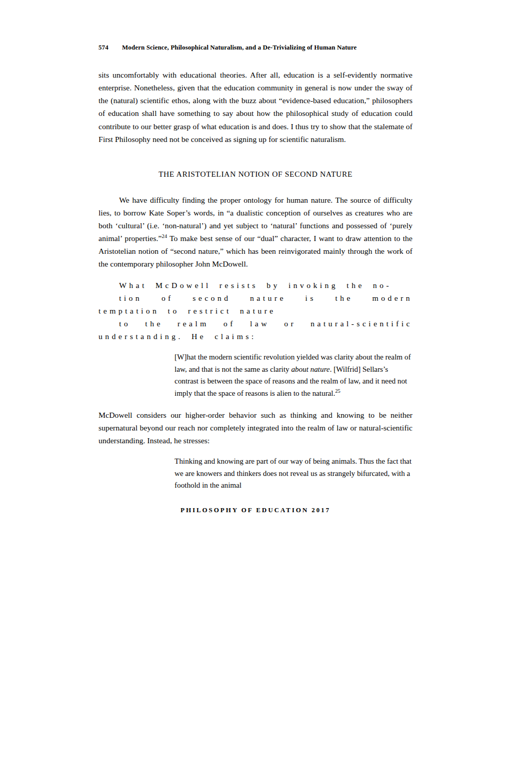574 Modern Science, Philosophical Naturalism, and a De-Trivializing of Human Nature
sits uncomfortably with educational theories. After all, education is a self-evidently normative enterprise. Nonetheless, given that the education community in general is now under the sway of the (natural) scientific ethos, along with the buzz about “evidence-based education,” philosophers of education shall have something to say about how the philosophical study of education could contribute to our better grasp of what education is and does. I thus try to show that the stalemate of First Philosophy need not be conceived as signing up for scientific naturalism.
THE ARISTOTELIAN NOTION OF SECOND NATURE
We have difficulty finding the proper ontology for human nature. The source of difficulty lies, to borrow Kate Soper’s words, in “a dualistic conception of ourselves as creatures who are both ‘cultural’ (i.e. ‘non-natural’) and yet subject to ‘natural’ functions and possessed of ‘purely animal’ properties.”24 To make best sense of our “dual” character, I want to draw attention to the Aristotelian notion of “second nature,” which has been reinvigorated mainly through the work of the contemporary philosopher John McDowell.
What McDowell resists by invoking the no-tion of second nature is the modern temptation to restrict nature to the realm of law or natural-scientific understanding. He claims:
[W]hat the modern scientific revolution yielded was clarity about the realm of law, and that is not the same as clarity about nature. [Wilfrid] Sellars’s contrast is between the space of reasons and the realm of law, and it need not imply that the space of reasons is alien to the natural.25
McDowell considers our higher-order behavior such as thinking and knowing to be neither supernatural beyond our reach nor completely integrated into the realm of law or natural-scientific understanding. Instead, he stresses:
Thinking and knowing are part of our way of being animals. Thus the fact that we are knowers and thinkers does not reveal us as strangely bifurcated, with a foothold in the animal
PHILOSOPHY OF EDUCATION 2017